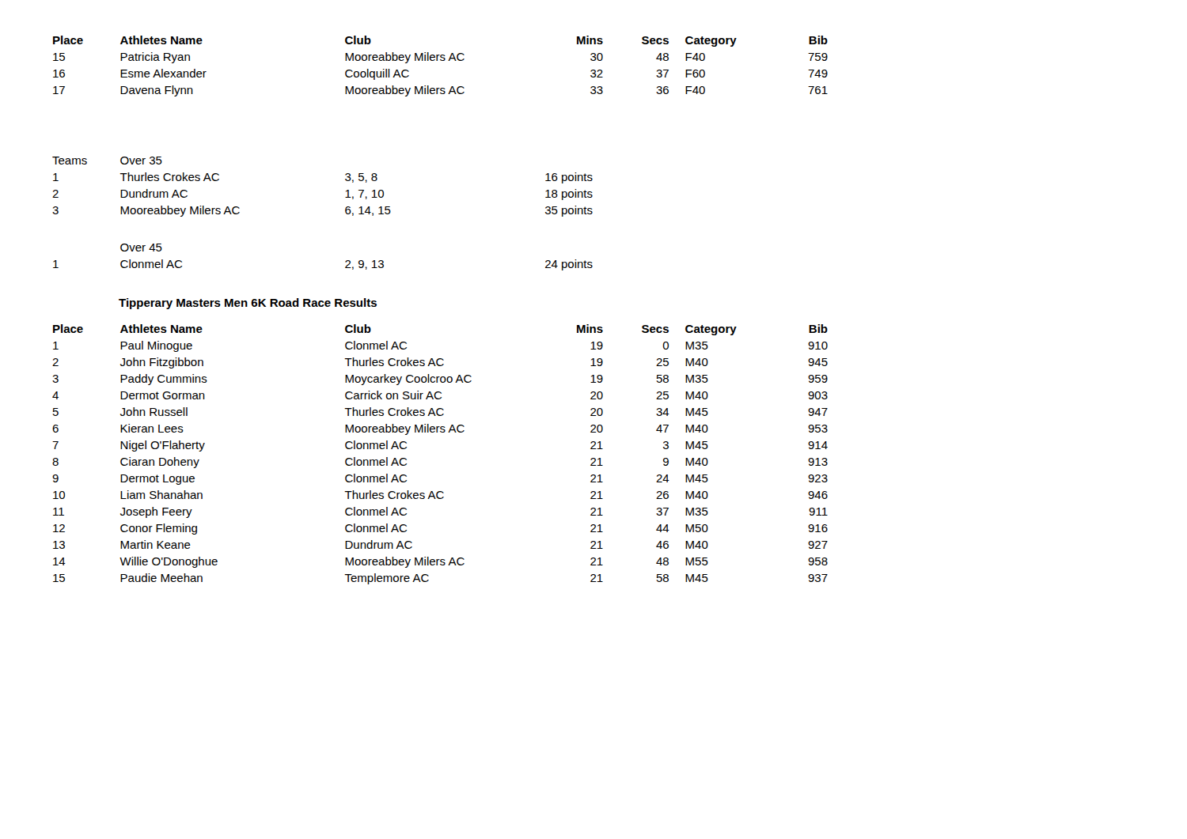| Place | Athletes Name | Club | Mins | Secs | Category | Bib |
| --- | --- | --- | --- | --- | --- | --- |
| 15 | Patricia Ryan | Mooreabbey Milers AC | 30 | 48 | F40 | 759 |
| 16 | Esme Alexander | Coolquill AC | 32 | 37 | F60 | 749 |
| 17 | Davena Flynn | Mooreabbey Milers AC | 33 | 36 | F40 | 761 |
| Teams | Over 35 | |
| 1 | Thurles Crokes AC | 3, 5, 8 | 16 points |
| 2 | Dundrum AC | 1, 7, 10 | 18 points |
| 3 | Mooreabbey Milers AC | 6, 14, 15 | 35 points |
| | Over 45 | |
| 1 | Clonmel AC | 2, 9, 13 | 24 points |
Tipperary Masters Men 6K Road Race Results
| Place | Athletes Name | Club | Mins | Secs | Category | Bib |
| --- | --- | --- | --- | --- | --- | --- |
| 1 | Paul Minogue | Clonmel AC | 19 | 0 | M35 | 910 |
| 2 | John Fitzgibbon | Thurles Crokes AC | 19 | 25 | M40 | 945 |
| 3 | Paddy Cummins | Moycarkey Coolcroo AC | 19 | 58 | M35 | 959 |
| 4 | Dermot Gorman | Carrick on Suir AC | 20 | 25 | M40 | 903 |
| 5 | John Russell | Thurles Crokes AC | 20 | 34 | M45 | 947 |
| 6 | Kieran Lees | Mooreabbey Milers AC | 20 | 47 | M40 | 953 |
| 7 | Nigel O'Flaherty | Clonmel AC | 21 | 3 | M45 | 914 |
| 8 | Ciaran Doheny | Clonmel AC | 21 | 9 | M40 | 913 |
| 9 | Dermot Logue | Clonmel AC | 21 | 24 | M45 | 923 |
| 10 | Liam Shanahan | Thurles Crokes AC | 21 | 26 | M40 | 946 |
| 11 | Joseph Feery | Clonmel AC | 21 | 37 | M35 | 911 |
| 12 | Conor Fleming | Clonmel AC | 21 | 44 | M50 | 916 |
| 13 | Martin Keane | Dundrum AC | 21 | 46 | M40 | 927 |
| 14 | Willie O'Donoghue | Mooreabbey Milers AC | 21 | 48 | M55 | 958 |
| 15 | Paudie Meehan | Templemore AC | 21 | 58 | M45 | 937 |